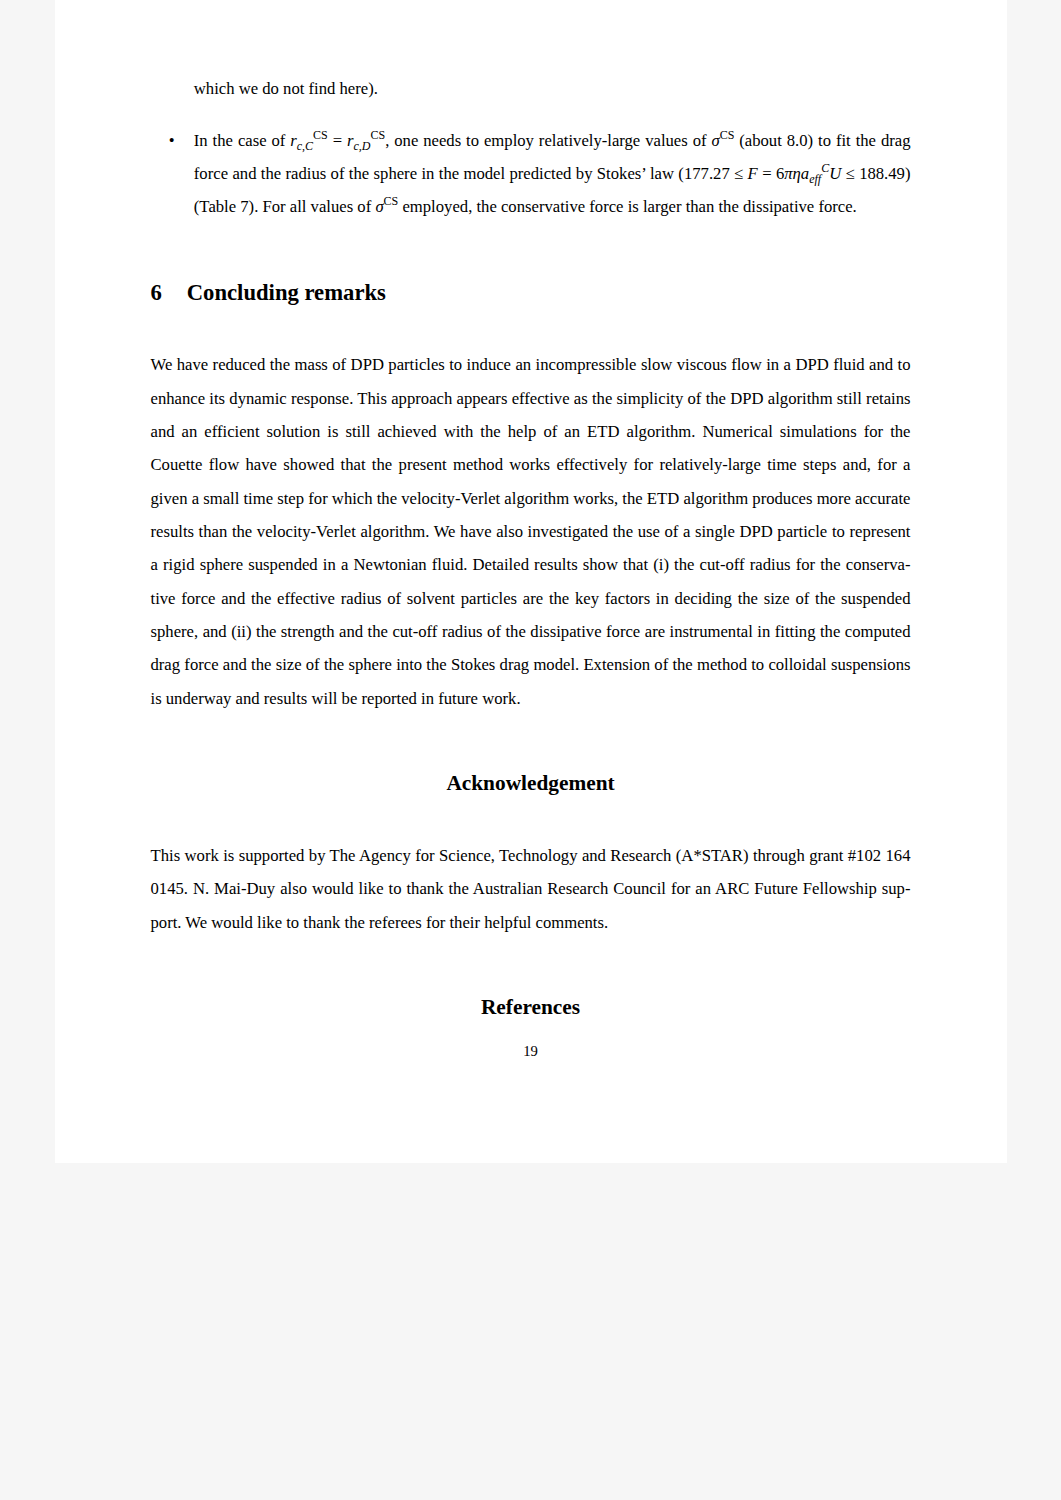which we do not find here).
In the case of rc,CCS = rc,DCS, one needs to employ relatively-large values of σCS (about 8.0) to fit the drag force and the radius of the sphere in the model predicted by Stokes’ law (177.27 ≤ F = 6πηaeffCU ≤ 188.49) (Table 7). For all values of σCS employed, the conservative force is larger than the dissipative force.
6 Concluding remarks
We have reduced the mass of DPD particles to induce an incompressible slow viscous flow in a DPD fluid and to enhance its dynamic response. This approach appears effective as the simplicity of the DPD algorithm still retains and an efficient solution is still achieved with the help of an ETD algorithm. Numerical simulations for the Couette flow have showed that the present method works effectively for relatively-large time steps and, for a given a small time step for which the velocity-Verlet algorithm works, the ETD algorithm produces more accurate results than the velocity-Verlet algorithm. We have also investigated the use of a single DPD particle to represent a rigid sphere suspended in a Newtonian fluid. Detailed results show that (i) the cut-off radius for the conservative force and the effective radius of solvent particles are the key factors in deciding the size of the suspended sphere, and (ii) the strength and the cut-off radius of the dissipative force are instrumental in fitting the computed drag force and the size of the sphere into the Stokes drag model. Extension of the method to colloidal suspensions is underway and results will be reported in future work.
Acknowledgement
This work is supported by The Agency for Science, Technology and Research (A*STAR) through grant #102 164 0145. N. Mai-Duy also would like to thank the Australian Research Council for an ARC Future Fellowship support. We would like to thank the referees for their helpful comments.
References
19